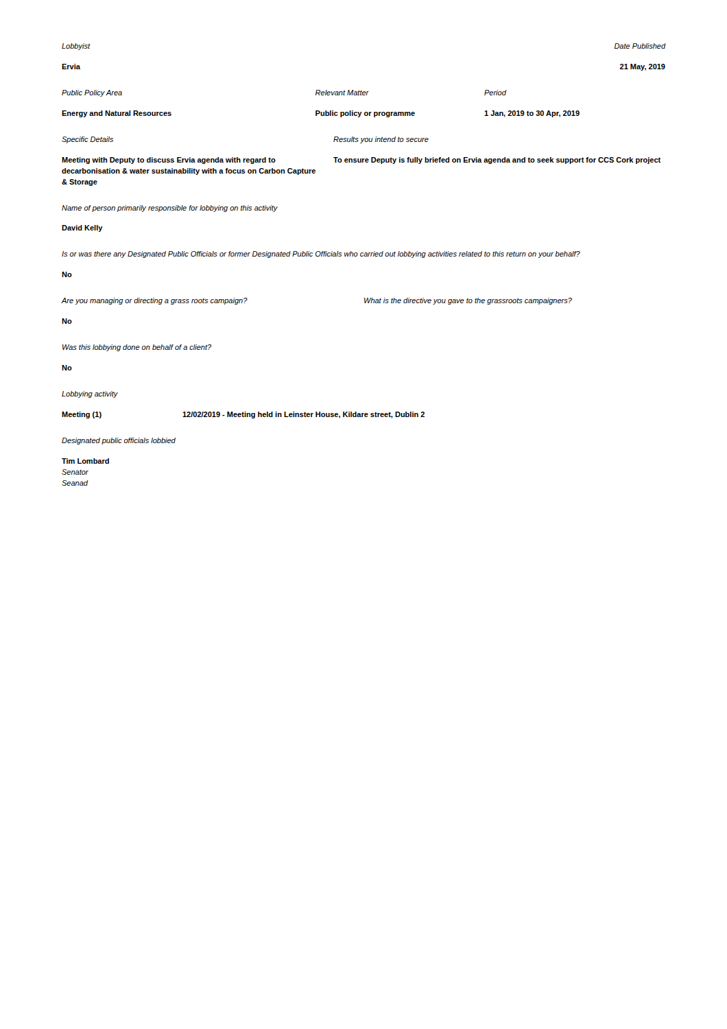Lobbyist Date Published
Ervia 21 May, 2019
Public Policy Area
Relevant Matter
Period
Energy and Natural Resources
Public policy or programme
1 Jan, 2019 to 30 Apr, 2019
Specific Details
Results you intend to secure
Meeting with Deputy to discuss Ervia agenda with regard to decarbonisation & water sustainability with a focus on Carbon Capture & Storage
To ensure Deputy is fully briefed on Ervia agenda and to seek support for CCS Cork project
Name of person primarily responsible for lobbying on this activity
David Kelly
Is or was there any Designated Public Officials or former Designated Public Officials who carried out lobbying activities related to this return on your behalf?
No
Are you managing or directing a grass roots campaign?
What is the directive you gave to the grassroots campaigners?
No
Was this lobbying done on behalf of a client?
No
Lobbying activity
Meeting (1)
12/02/2019 - Meeting held in Leinster House, Kildare street, Dublin 2
Designated public officials lobbied
Tim Lombard
Senator
Seanad